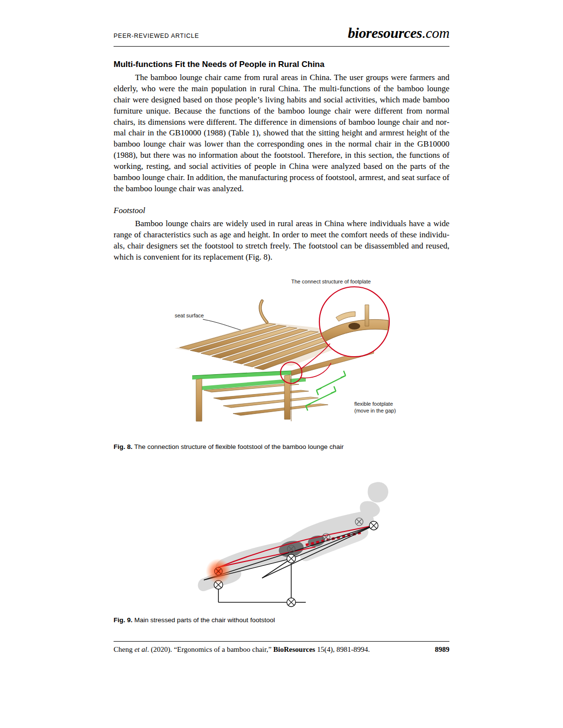PEER-REVIEWED ARTICLE
bioresources.com
Multi-functions Fit the Needs of People in Rural China
The bamboo lounge chair came from rural areas in China. The user groups were farmers and elderly, who were the main population in rural China. The multi-functions of the bamboo lounge chair were designed based on those people’s living habits and social activities, which made bamboo furniture unique. Because the functions of the bamboo lounge chair were different from normal chairs, its dimensions were different. The difference in dimensions of bamboo lounge chair and normal chair in the GB10000 (1988) (Table 1), showed that the sitting height and armrest height of the bamboo lounge chair was lower than the corresponding ones in the normal chair in the GB10000 (1988), but there was no information about the footstool. Therefore, in this section, the functions of working, resting, and social activities of people in China were analyzed based on the parts of the bamboo lounge chair. In addition, the manufacturing process of footstool, armrest, and seat surface of the bamboo lounge chair was analyzed.
Footstool
Bamboo lounge chairs are widely used in rural areas in China where individuals have a wide range of characteristics such as age and height. In order to meet the comfort needs of these individuals, chair designers set the footstool to stretch freely. The footstool can be disassembled and reused, which is convenient for its replacement (Fig. 8).
The connect structure of footplate seat surface flexible footplate (move in the gap)
Fig. 8. The connection structure of flexible footstool of the bamboo lounge chair
Fig. 9. Main stressed parts of the chair without footstool
Cheng et al. (2020). “Ergonomics of a bamboo chair,” BioResources 15(4), 8981-8994.
8989